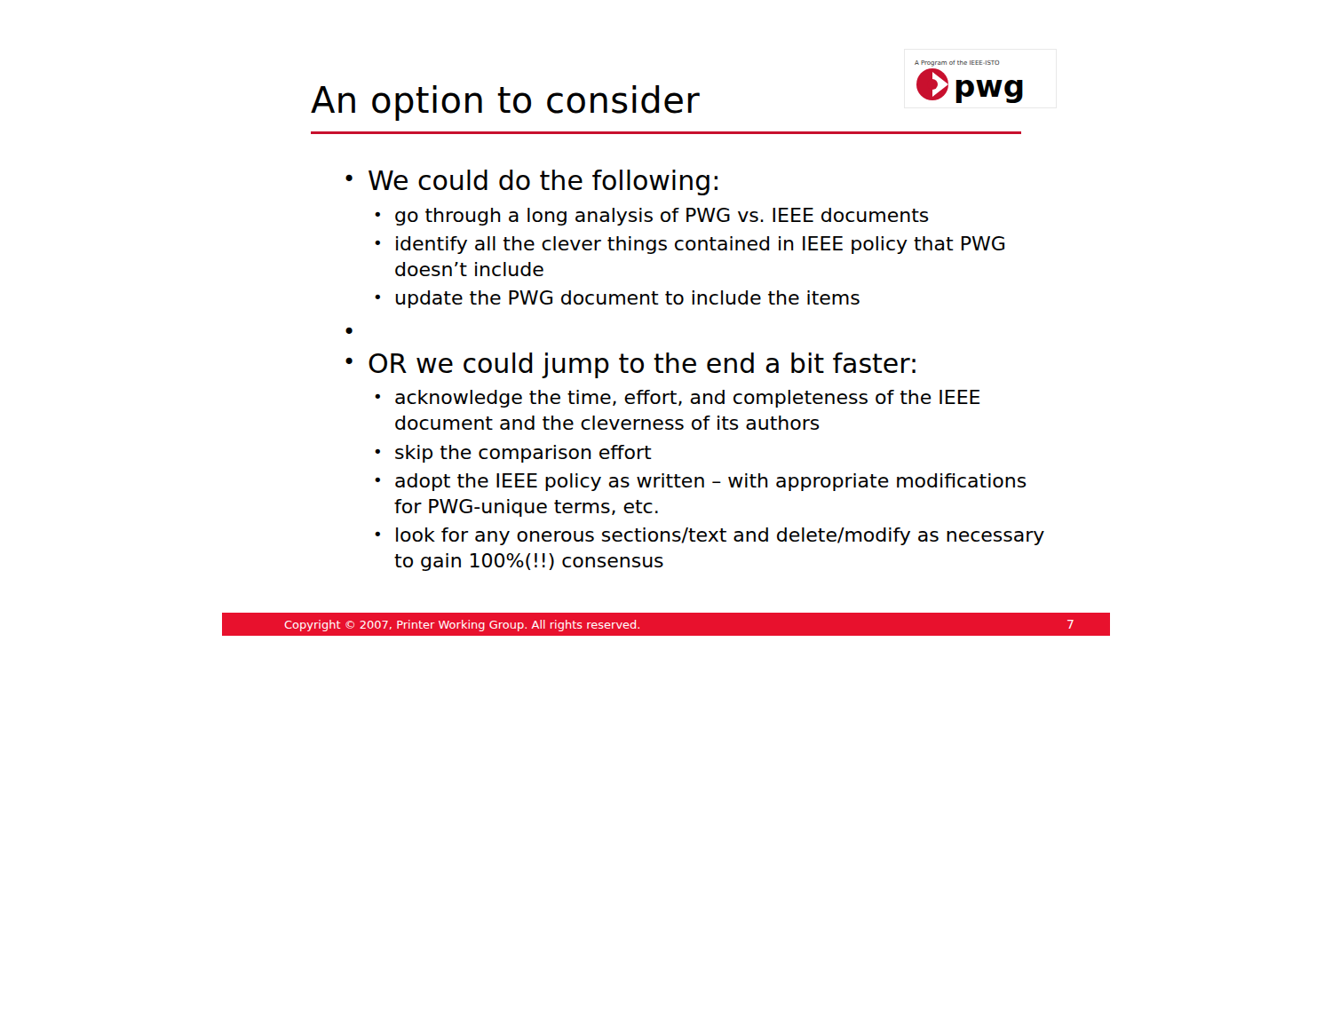A Program of the IEEE-ISTO pwg
An option to consider
We could do the following:
go through a long analysis of PWG vs. IEEE documents
identify all the clever things contained in IEEE policy that PWG doesn’t include
update the PWG document to include the items
OR we could jump to the end a bit faster:
acknowledge the time, effort, and completeness of the IEEE document and the cleverness of its authors
skip the comparison effort
adopt the IEEE policy as written – with appropriate modifications for PWG-unique terms, etc.
look for any onerous sections/text and delete/modify as necessary to gain 100%(!!) consensus
Copyright © 2007, Printer Working Group. All rights reserved. 7